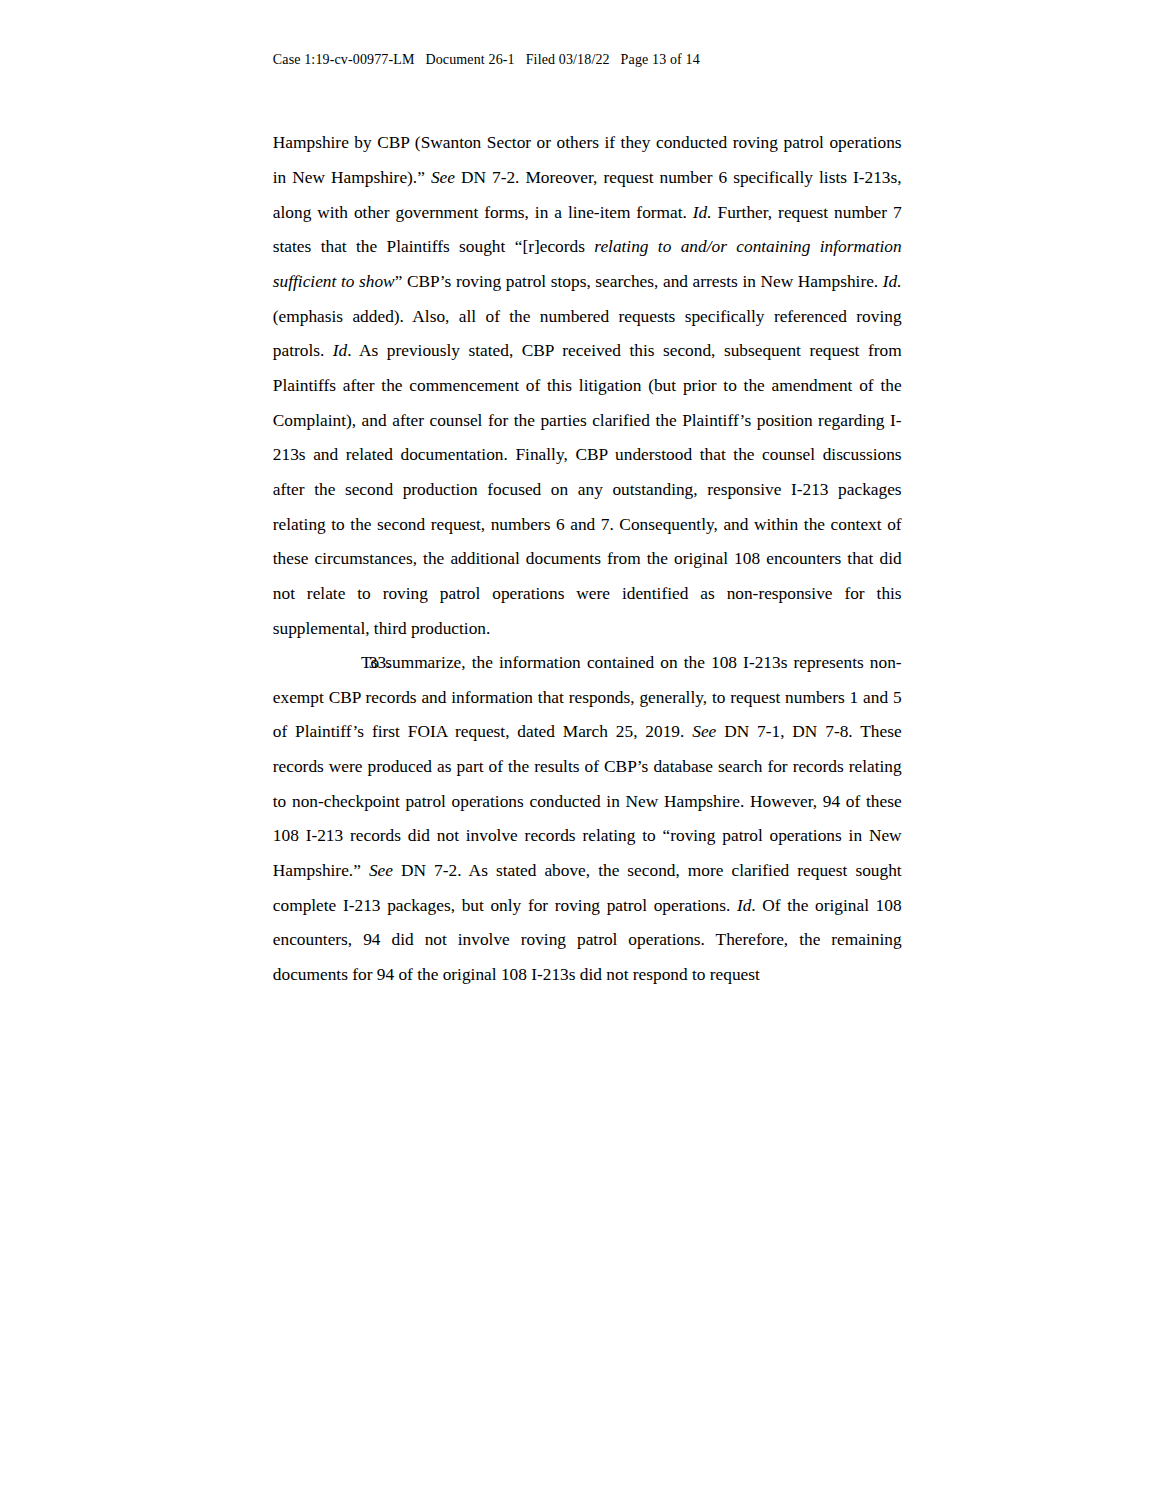Case 1:19-cv-00977-LM Document 26-1 Filed 03/18/22 Page 13 of 14
Hampshire by CBP (Swanton Sector or others if they conducted roving patrol operations in New Hampshire).” See DN 7-2. Moreover, request number 6 specifically lists I-213s, along with other government forms, in a line-item format. Id. Further, request number 7 states that the Plaintiffs sought “[r]ecords relating to and/or containing information sufficient to show” CBP’s roving patrol stops, searches, and arrests in New Hampshire. Id. (emphasis added). Also, all of the numbered requests specifically referenced roving patrols. Id. As previously stated, CBP received this second, subsequent request from Plaintiffs after the commencement of this litigation (but prior to the amendment of the Complaint), and after counsel for the parties clarified the Plaintiff’s position regarding I-213s and related documentation. Finally, CBP understood that the counsel discussions after the second production focused on any outstanding, responsive I-213 packages relating to the second request, numbers 6 and 7. Consequently, and within the context of these circumstances, the additional documents from the original 108 encounters that did not relate to roving patrol operations were identified as non-responsive for this supplemental, third production.
33. To summarize, the information contained on the 108 I-213s represents non-exempt CBP records and information that responds, generally, to request numbers 1 and 5 of Plaintiff’s first FOIA request, dated March 25, 2019. See DN 7-1, DN 7-8. These records were produced as part of the results of CBP’s database search for records relating to non-checkpoint patrol operations conducted in New Hampshire. However, 94 of these 108 I-213 records did not involve records relating to “roving patrol operations in New Hampshire.” See DN 7-2. As stated above, the second, more clarified request sought complete I-213 packages, but only for roving patrol operations. Id. Of the original 108 encounters, 94 did not involve roving patrol operations. Therefore, the remaining documents for 94 of the original 108 I-213s did not respond to request